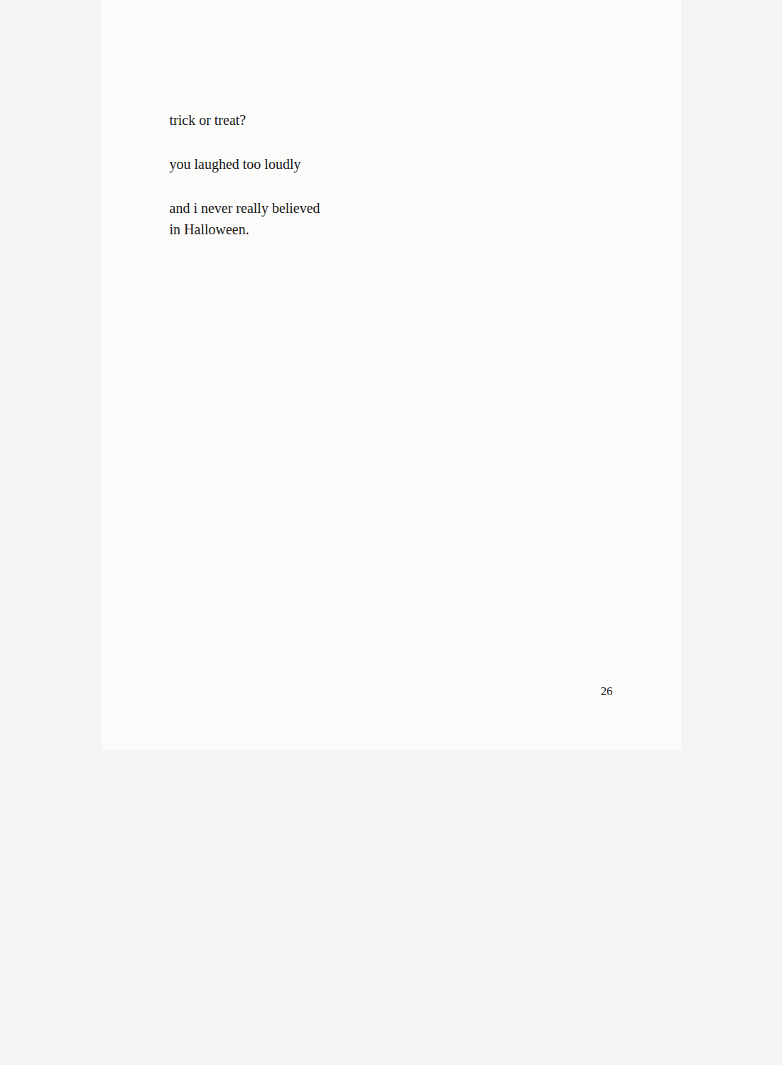trick or treat?
you laughed too loudly
and i never really believed
in Halloween.
26